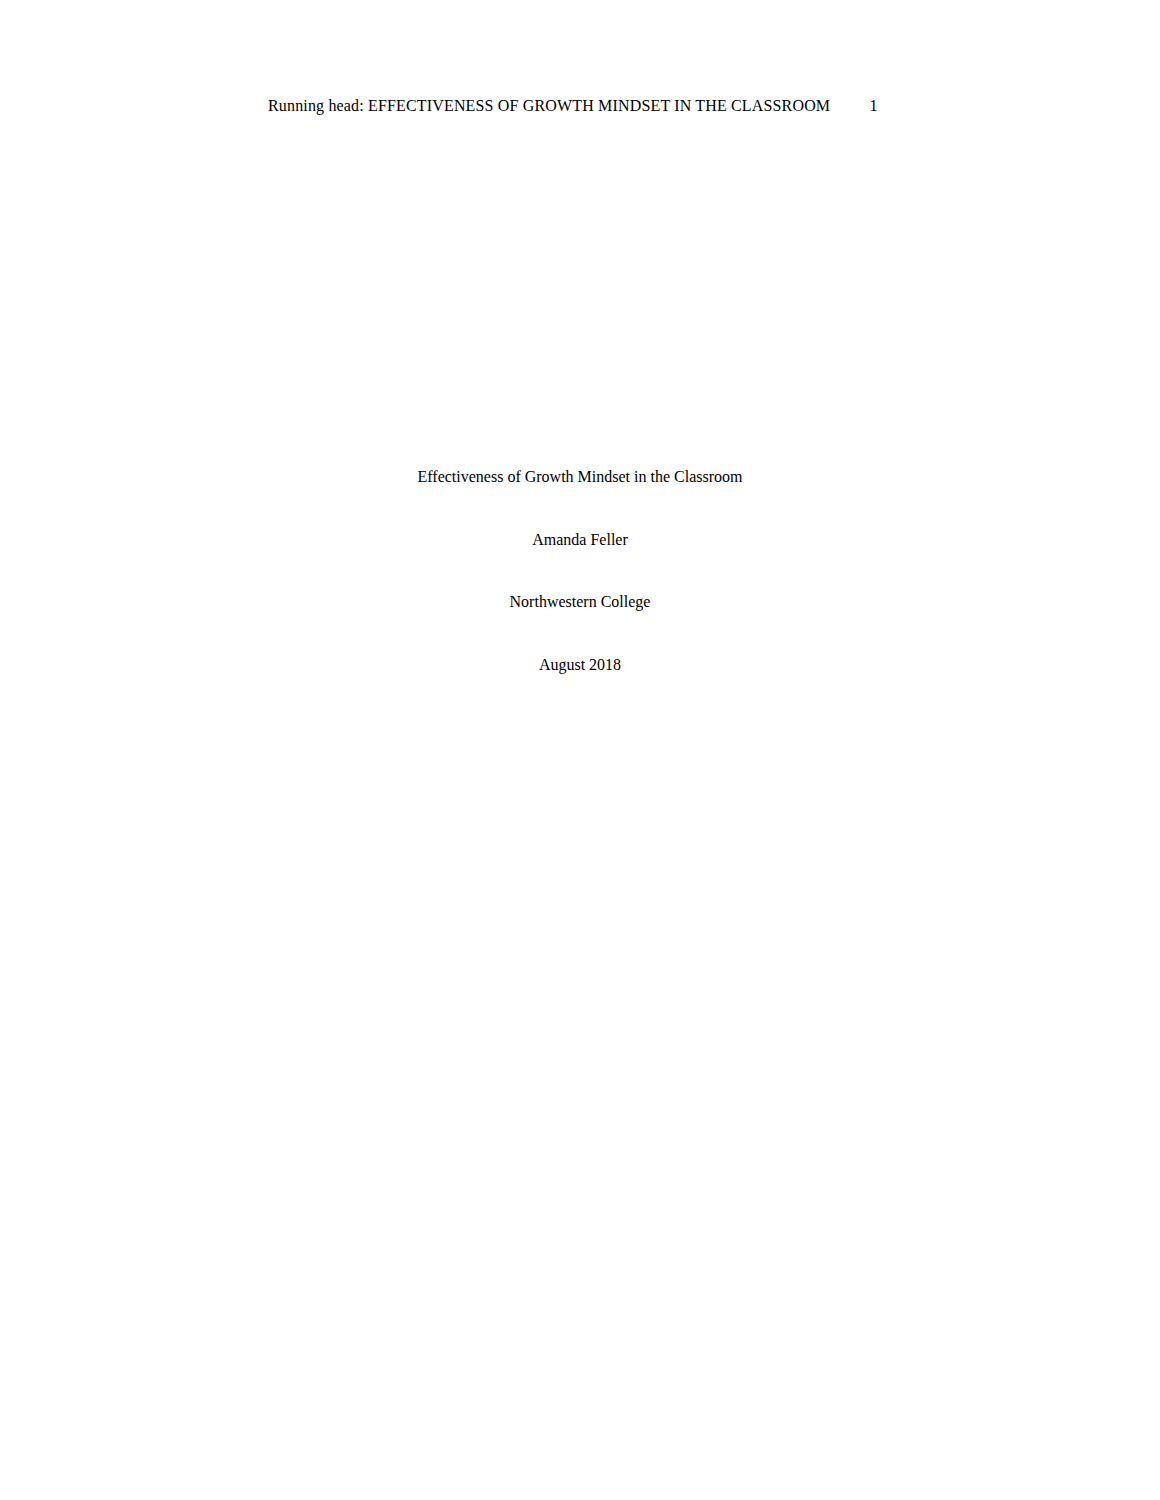Running head: EFFECTIVENESS OF GROWTH MINDSET IN THE CLASSROOM 1
Effectiveness of Growth Mindset in the Classroom
Amanda Feller
Northwestern College
August 2018